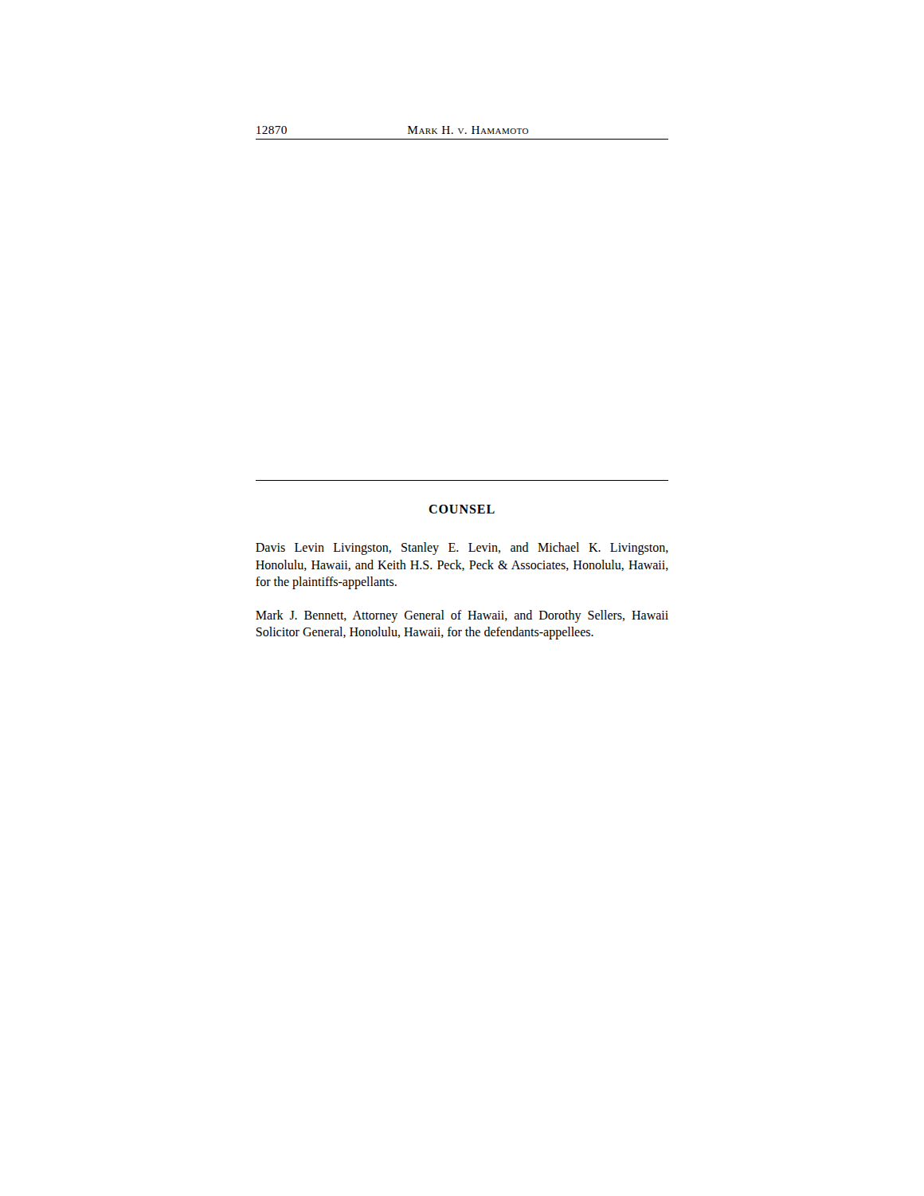12870 Mark H. v. Hamamoto
COUNSEL
Davis Levin Livingston, Stanley E. Levin, and Michael K. Livingston, Honolulu, Hawaii, and Keith H.S. Peck, Peck & Associates, Honolulu, Hawaii, for the plaintiffs-appellants.
Mark J. Bennett, Attorney General of Hawaii, and Dorothy Sellers, Hawaii Solicitor General, Honolulu, Hawaii, for the defendants-appellees.